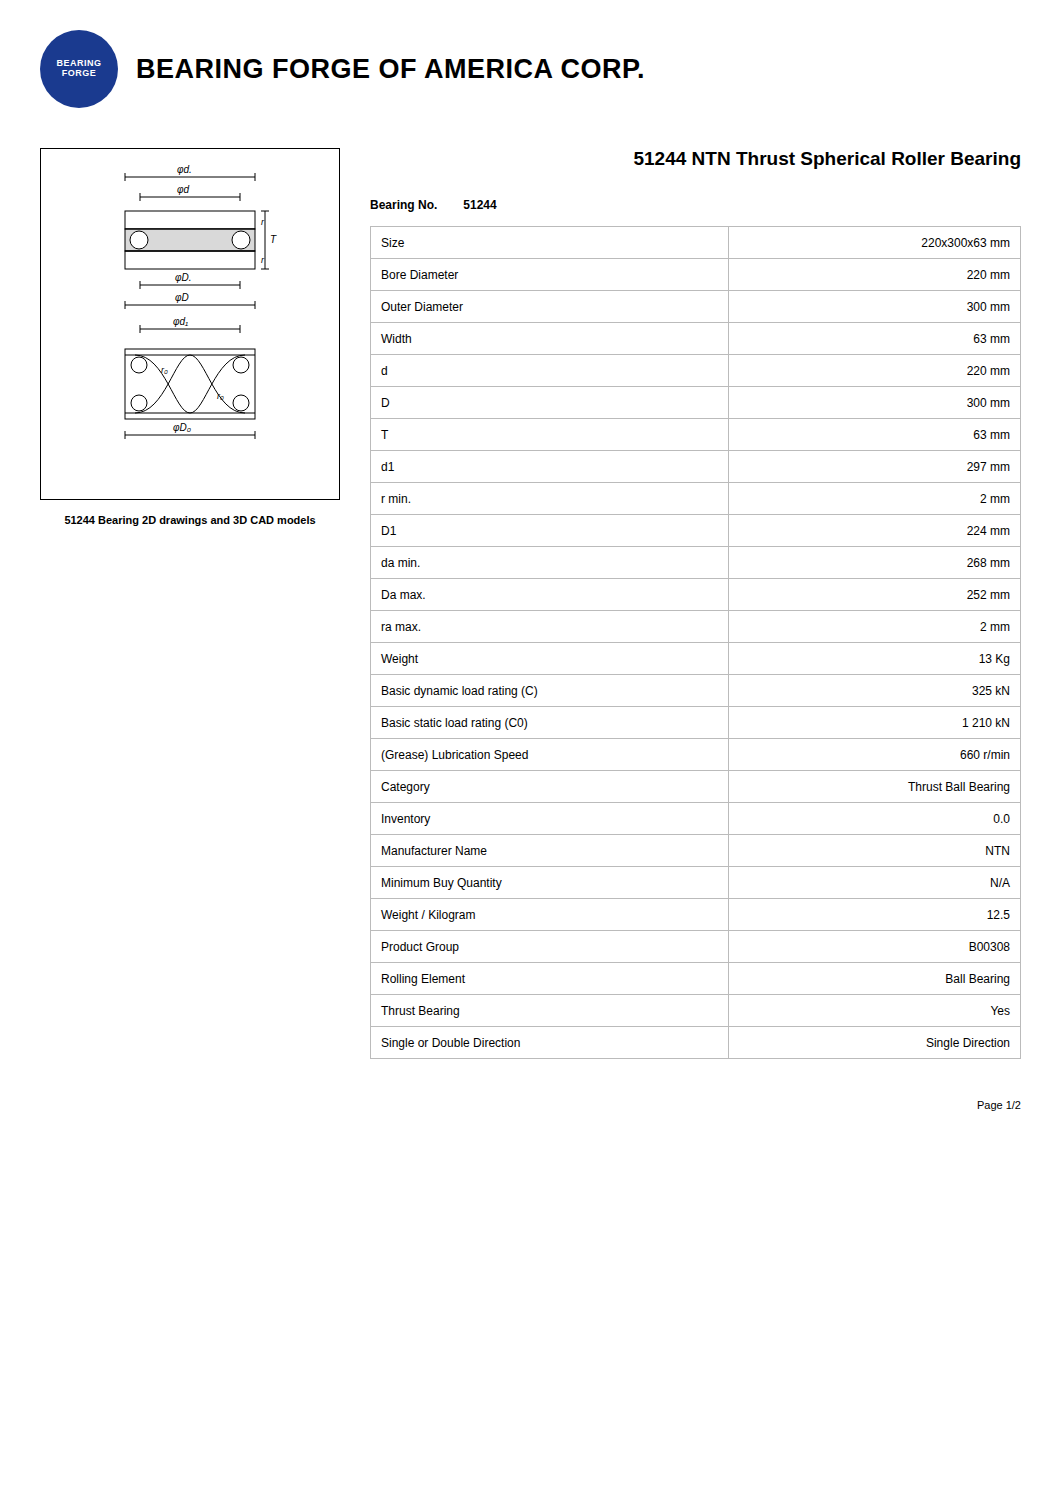BEARING
FORGE
BEARING FORGE OF AMERICA CORP.
φd. φd r T r φD. φD φd₁ r₀ r₀ φD₀
51244 Bearing 2D drawings and 3D CAD models
51244 NTN Thrust Spherical Roller Bearing
Bearing No. 51244
| Size | 220x300x63 mm |
| Bore Diameter | 220 mm |
| Outer Diameter | 300 mm |
| Width | 63 mm |
| d | 220 mm |
| D | 300 mm |
| T | 63 mm |
| d1 | 297 mm |
| r min. | 2 mm |
| D1 | 224 mm |
| da min. | 268 mm |
| Da max. | 252 mm |
| ra max. | 2 mm |
| Weight | 13 Kg |
| Basic dynamic load rating (C) | 325 kN |
| Basic static load rating (C0) | 1 210 kN |
| (Grease) Lubrication Speed | 660 r/min |
| Category | Thrust Ball Bearing |
| Inventory | 0.0 |
| Manufacturer Name | NTN |
| Minimum Buy Quantity | N/A |
| Weight / Kilogram | 12.5 |
| Product Group | B00308 |
| Rolling Element | Ball Bearing |
| Thrust Bearing | Yes |
| Single or Double Direction | Single Direction |
Page 1/2